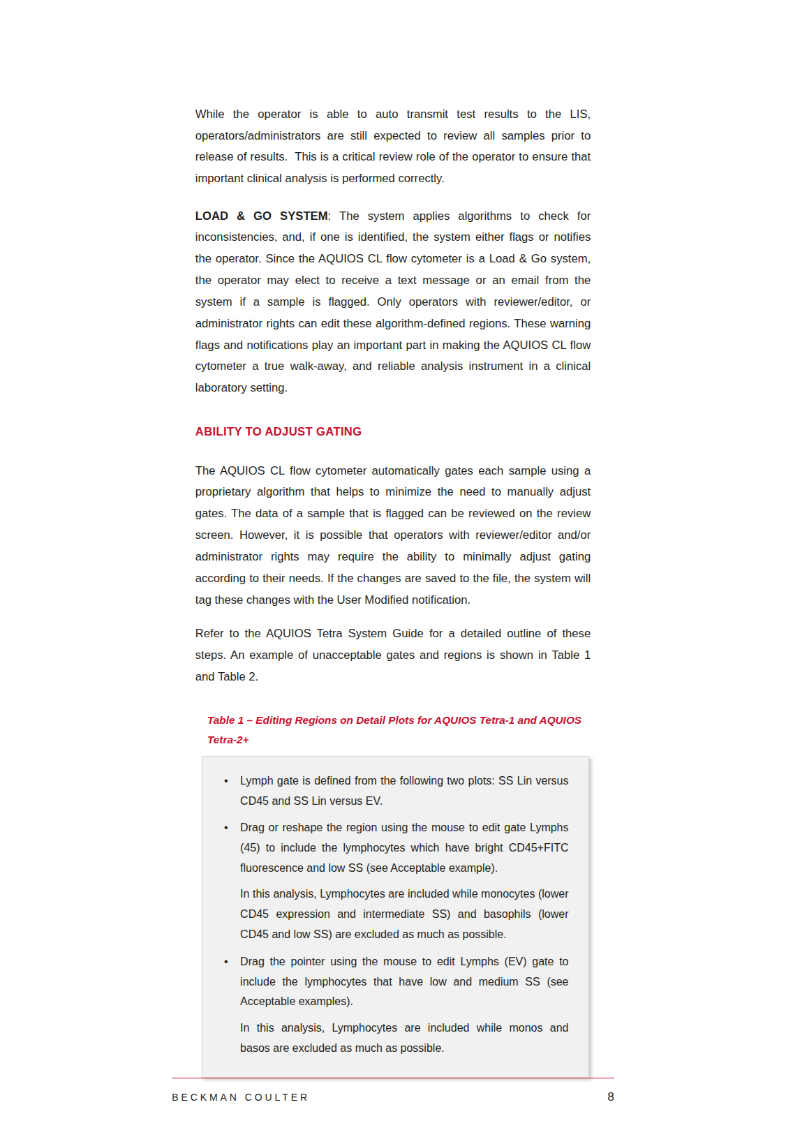While the operator is able to auto transmit test results to the LIS, operators/administrators are still expected to review all samples prior to release of results. This is a critical review role of the operator to ensure that important clinical analysis is performed correctly.
LOAD & GO SYSTEM: The system applies algorithms to check for inconsistencies, and, if one is identified, the system either flags or notifies the operator. Since the AQUIOS CL flow cytometer is a Load & Go system, the operator may elect to receive a text message or an email from the system if a sample is flagged. Only operators with reviewer/editor, or administrator rights can edit these algorithm-defined regions. These warning flags and notifications play an important part in making the AQUIOS CL flow cytometer a true walk-away, and reliable analysis instrument in a clinical laboratory setting.
Ability to Adjust Gating
The AQUIOS CL flow cytometer automatically gates each sample using a proprietary algorithm that helps to minimize the need to manually adjust gates. The data of a sample that is flagged can be reviewed on the review screen. However, it is possible that operators with reviewer/editor and/or administrator rights may require the ability to minimally adjust gating according to their needs. If the changes are saved to the file, the system will tag these changes with the User Modified notification.
Refer to the AQUIOS Tetra System Guide for a detailed outline of these steps. An example of unacceptable gates and regions is shown in Table 1 and Table 2.
Table 1 – Editing Regions on Detail Plots for AQUIOS Tetra-1 and AQUIOS Tetra-2+
Lymph gate is defined from the following two plots: SS Lin versus CD45 and SS Lin versus EV.
Drag or reshape the region using the mouse to edit gate Lymphs (45) to include the lymphocytes which have bright CD45+FITC fluorescence and low SS (see Acceptable example).
In this analysis, Lymphocytes are included while monocytes (lower CD45 expression and intermediate SS) and basophils (lower CD45 and low SS) are excluded as much as possible.
Drag the pointer using the mouse to edit Lymphs (EV) gate to include the lymphocytes that have low and medium SS (see Acceptable examples).
In this analysis, Lymphocytes are included while monos and basos are excluded as much as possible.
BECKMAN COULTER 8